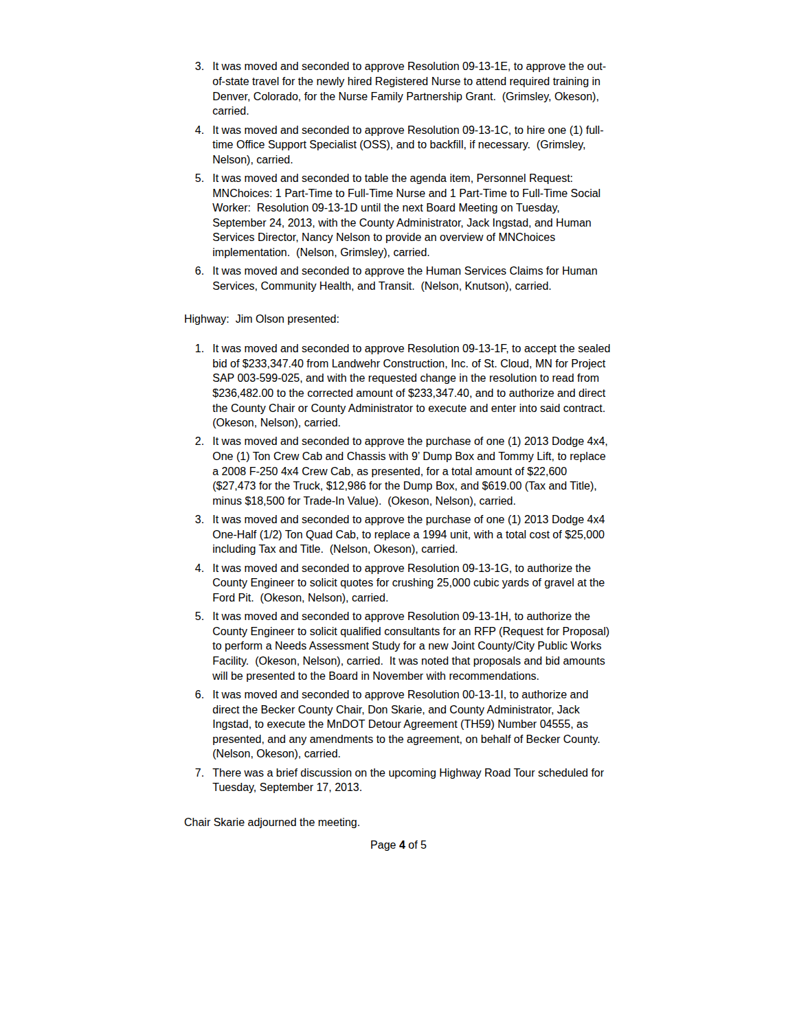It was moved and seconded to approve Resolution 09-13-1E, to approve the out-of-state travel for the newly hired Registered Nurse to attend required training in Denver, Colorado, for the Nurse Family Partnership Grant. (Grimsley, Okeson), carried.
It was moved and seconded to approve Resolution 09-13-1C, to hire one (1) full-time Office Support Specialist (OSS), and to backfill, if necessary. (Grimsley, Nelson), carried.
It was moved and seconded to table the agenda item, Personnel Request: MNChoices: 1 Part-Time to Full-Time Nurse and 1 Part-Time to Full-Time Social Worker: Resolution 09-13-1D until the next Board Meeting on Tuesday, September 24, 2013, with the County Administrator, Jack Ingstad, and Human Services Director, Nancy Nelson to provide an overview of MNChoices implementation. (Nelson, Grimsley), carried.
It was moved and seconded to approve the Human Services Claims for Human Services, Community Health, and Transit. (Nelson, Knutson), carried.
Highway: Jim Olson presented:
It was moved and seconded to approve Resolution 09-13-1F, to accept the sealed bid of $233,347.40 from Landwehr Construction, Inc. of St. Cloud, MN for Project SAP 003-599-025, and with the requested change in the resolution to read from $236,482.00 to the corrected amount of $233,347.40, and to authorize and direct the County Chair or County Administrator to execute and enter into said contract. (Okeson, Nelson), carried.
It was moved and seconded to approve the purchase of one (1) 2013 Dodge 4x4, One (1) Ton Crew Cab and Chassis with 9’ Dump Box and Tommy Lift, to replace a 2008 F-250 4x4 Crew Cab, as presented, for a total amount of $22,600 ($27,473 for the Truck, $12,986 for the Dump Box, and $619.00 (Tax and Title), minus $18,500 for Trade-In Value). (Okeson, Nelson), carried.
It was moved and seconded to approve the purchase of one (1) 2013 Dodge 4x4 One-Half (1/2) Ton Quad Cab, to replace a 1994 unit, with a total cost of $25,000 including Tax and Title. (Nelson, Okeson), carried.
It was moved and seconded to approve Resolution 09-13-1G, to authorize the County Engineer to solicit quotes for crushing 25,000 cubic yards of gravel at the Ford Pit. (Okeson, Nelson), carried.
It was moved and seconded to approve Resolution 09-13-1H, to authorize the County Engineer to solicit qualified consultants for an RFP (Request for Proposal) to perform a Needs Assessment Study for a new Joint County/City Public Works Facility. (Okeson, Nelson), carried. It was noted that proposals and bid amounts will be presented to the Board in November with recommendations.
It was moved and seconded to approve Resolution 00-13-1I, to authorize and direct the Becker County Chair, Don Skarie, and County Administrator, Jack Ingstad, to execute the MnDOT Detour Agreement (TH59) Number 04555, as presented, and any amendments to the agreement, on behalf of Becker County. (Nelson, Okeson), carried.
There was a brief discussion on the upcoming Highway Road Tour scheduled for Tuesday, September 17, 2013.
Chair Skarie adjourned the meeting.
Page 4 of 5